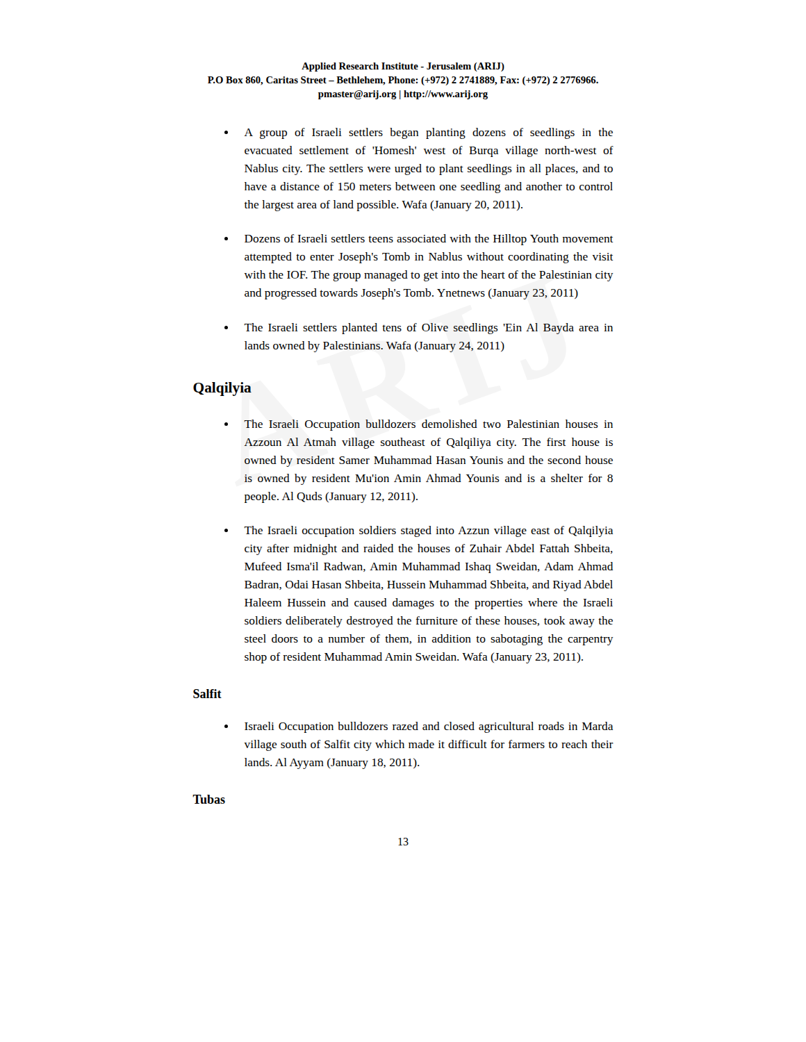ARIJ
Applied Research Institute - Jerusalem (ARIJ)
P.O Box 860, Caritas Street – Bethlehem, Phone: (+972) 2 2741889, Fax: (+972) 2 2776966.
pmaster@arij.org | http://www.arij.org
A group of Israeli settlers began planting dozens of seedlings in the evacuated settlement of 'Homesh' west of Burqa village north-west of Nablus city. The settlers were urged to plant seedlings in all places, and to have a distance of 150 meters between one seedling and another to control the largest area of land possible. Wafa (January 20, 2011).
Dozens of Israeli settlers teens associated with the Hilltop Youth movement attempted to enter Joseph's Tomb in Nablus without coordinating the visit with the IOF. The group managed to get into the heart of the Palestinian city and progressed towards Joseph's Tomb. Ynetnews (January 23, 2011)
The Israeli settlers planted tens of Olive seedlings 'Ein Al Bayda area in lands owned by Palestinians. Wafa (January 24, 2011)
Qalqilyia
The Israeli Occupation bulldozers demolished two Palestinian houses in Azzoun Al Atmah village southeast of Qalqiliya city. The first house is owned by resident Samer Muhammad Hasan Younis and the second house is owned by resident Mu'ion Amin Ahmad Younis and is a shelter for 8 people. Al Quds (January 12, 2011).
The Israeli occupation soldiers staged into Azzun village east of Qalqilyia city after midnight and raided the houses of Zuhair Abdel Fattah Shbeita, Mufeed Isma'il Radwan, Amin Muhammad Ishaq Sweidan, Adam Ahmad Badran, Odai Hasan Shbeita, Hussein Muhammad Shbeita, and Riyad Abdel Haleem Hussein and caused damages to the properties where the Israeli soldiers deliberately destroyed the furniture of these houses, took away the steel doors to a number of them, in addition to sabotaging the carpentry shop of resident Muhammad Amin Sweidan. Wafa (January 23, 2011).
Salfit
Israeli Occupation bulldozers razed and closed agricultural roads in Marda village south of Salfit city which made it difficult for farmers to reach their lands. Al Ayyam (January 18, 2011).
Tubas
13